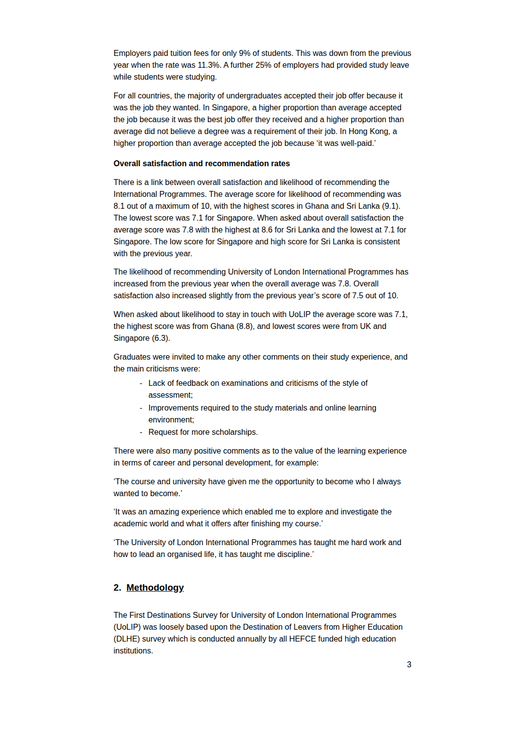Employers paid tuition fees for only 9% of students. This was down from the previous year when the rate was 11.3%. A further 25% of employers had provided study leave while students were studying.
For all countries, the majority of undergraduates accepted their job offer because it was the job they wanted. In Singapore, a higher proportion than average accepted the job because it was the best job offer they received and a higher proportion than average did not believe a degree was a requirement of their job. In Hong Kong, a higher proportion than average accepted the job because ‘it was well-paid.’
Overall satisfaction and recommendation rates
There is a link between overall satisfaction and likelihood of recommending the International Programmes. The average score for likelihood of recommending was 8.1 out of a maximum of 10, with the highest scores in Ghana and Sri Lanka (9.1). The lowest score was 7.1 for Singapore. When asked about overall satisfaction the average score was 7.8 with the highest at 8.6 for Sri Lanka and the lowest at 7.1 for Singapore. The low score for Singapore and high score for Sri Lanka is consistent with the previous year.
The likelihood of recommending University of London International Programmes has increased from the previous year when the overall average was 7.8. Overall satisfaction also increased slightly from the previous year’s score of 7.5 out of 10.
When asked about likelihood to stay in touch with UoLIP the average score was 7.1, the highest score was from Ghana (8.8), and lowest scores were from UK and Singapore (6.3).
Graduates were invited to make any other comments on their study experience, and the main criticisms were:
Lack of feedback on examinations and criticisms of the style of assessment;
Improvements required to the study materials and online learning environment;
Request for more scholarships.
There were also many positive comments as to the value of the learning experience in terms of career and personal development, for example:
‘The course and university have given me the opportunity to become who I always wanted to become.’
‘It was an amazing experience which enabled me to explore and investigate the academic world and what it offers after finishing my course.’
‘The University of London International Programmes has taught me hard work and how to lead an organised life, it has taught me discipline.’
2. Methodology
The First Destinations Survey for University of London International Programmes (UoLIP) was loosely based upon the Destination of Leavers from Higher Education (DLHE) survey which is conducted annually by all HEFCE funded high education institutions.
3